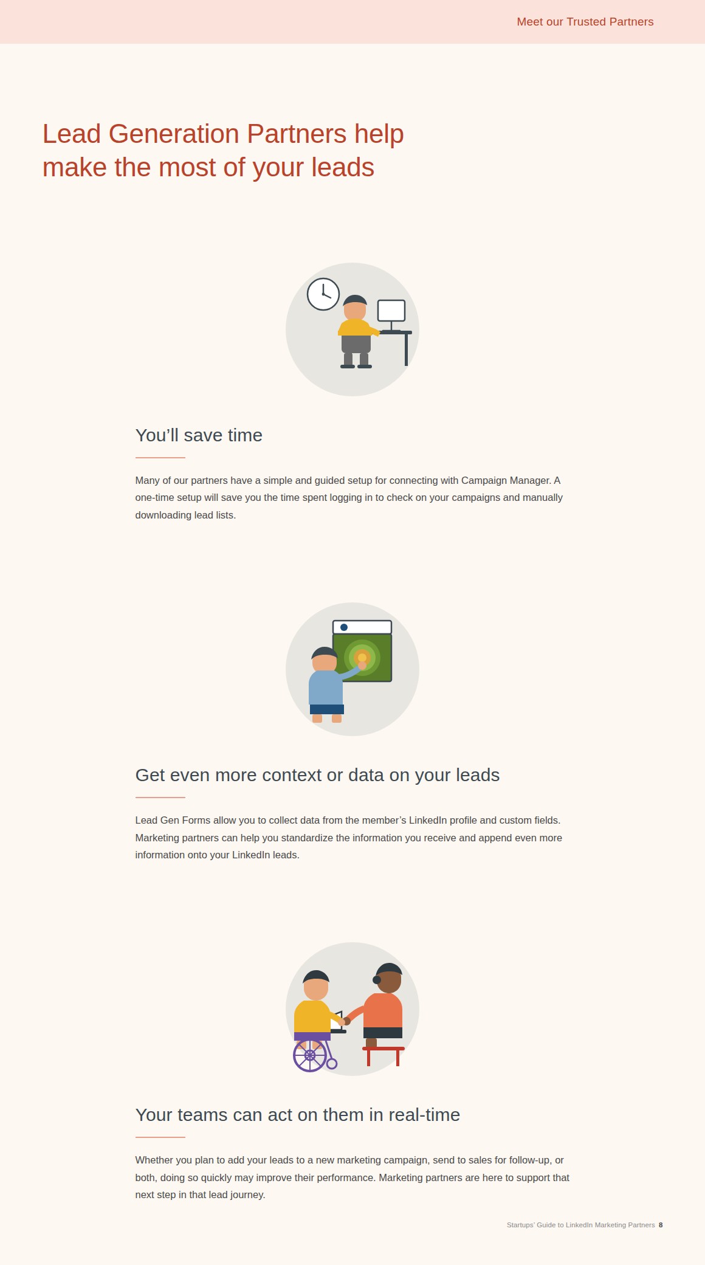Meet our Trusted Partners
Lead Generation Partners help
make the most of your leads
You’ll save time
Many of our partners have a simple and guided setup for connecting with Campaign Manager. A one-time setup will save you the time spent logging in to check on your campaigns and manually downloading lead lists.
Get even more context or data on your leads
Lead Gen Forms allow you to collect data from the member’s LinkedIn profile and custom fields. Marketing partners can help you standardize the information you receive and append even more information onto your LinkedIn leads.
Your teams can act on them in real-time
Whether you plan to add your leads to a new marketing campaign, send to sales for follow-up, or both, doing so quickly may improve their performance. Marketing partners are here to support that next step in that lead journey.
Startups’ Guide to LinkedIn Marketing Partners8